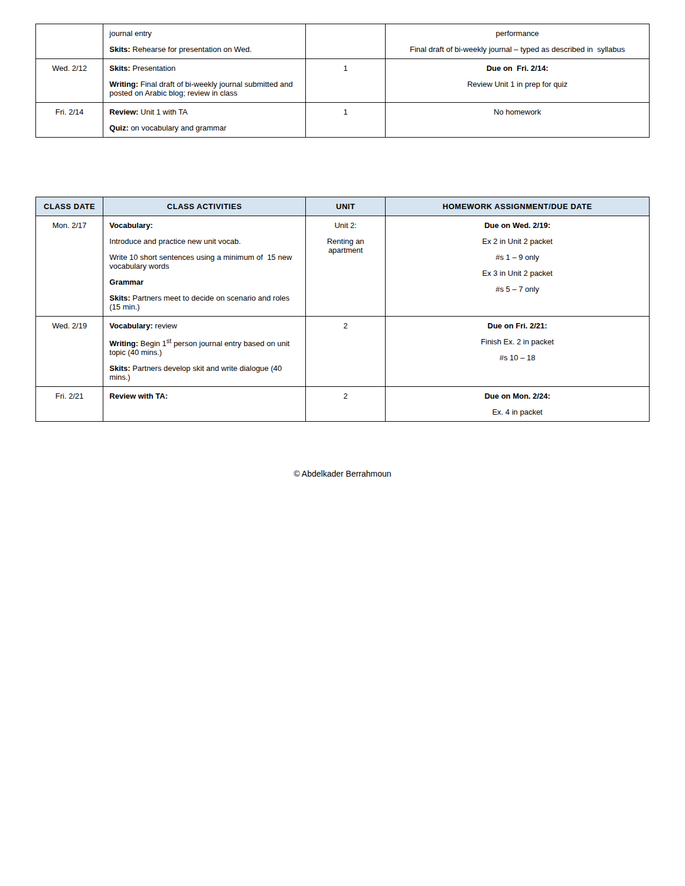| | journal entry Skits: Rehearse for presentation on Wed. | | performance Final draft of bi-weekly journal – typed as described in syllabus |
| Wed. 2/12 | Skits: Presentation Writing: Final draft of bi-weekly journal submitted and posted on Arabic blog; review in class | 1 | Due on Fri. 2/14: Review Unit 1 in prep for quiz |
| Fri. 2/14 | Review: Unit 1 with TA Quiz: on vocabulary and grammar | 1 | No homework |
| Class Date | Class Activities | Unit | Homework Assignment/Due Date |
| --- | --- | --- | --- |
| Mon. 2/17 | Vocabulary: Introduce and practice new unit vocab. Write 10 short sentences using a minimum of 15 new vocabulary words Grammar Skits: Partners meet to decide on scenario and roles (15 min.) | Unit 2: Renting an apartment | Due on Wed. 2/19: Ex 2 in Unit 2 packet #s 1 – 9 only Ex 3 in Unit 2 packet #s 5 – 7 only |
| Wed. 2/19 | Vocabulary: review Writing: Begin 1 st person journal entry based on unit topic (40 mins.) Skits: Partners develop skit and write dialogue (40 mins.) | 2 | Due on Fri. 2/21: Finish Ex. 2 in packet #s 10 – 18 |
| Fri. 2/21 | Review with TA: | 2 | Due on Mon. 2/24: Ex. 4 in packet |
© Abdelkader Berrahmoun